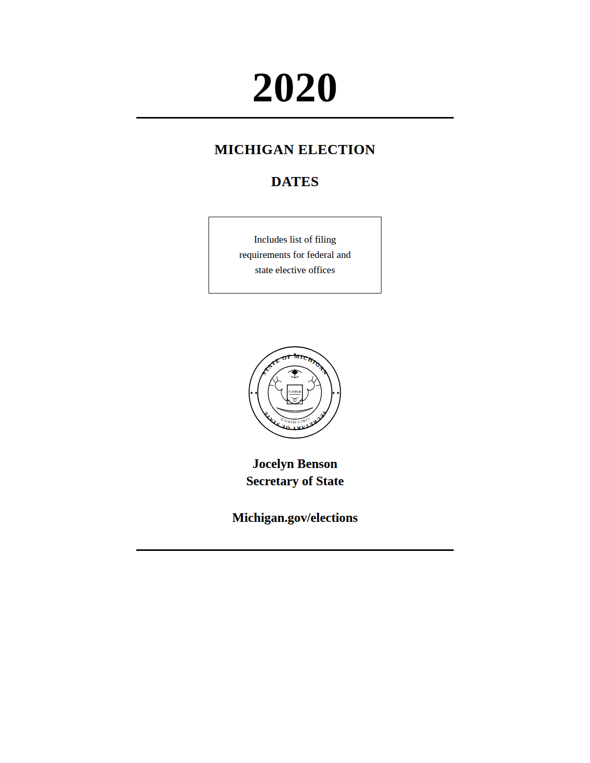2020
MICHIGAN ELECTION DATES
Includes list of filing
requirements for federal and
state elective offices
STATE OF MICHIGAN SECRETARY OF STATE ★ ★ ★ ★ ★ CIRCUMSPICE TUEBOR
Jocelyn Benson
Secretary of State
Michigan.gov/elections